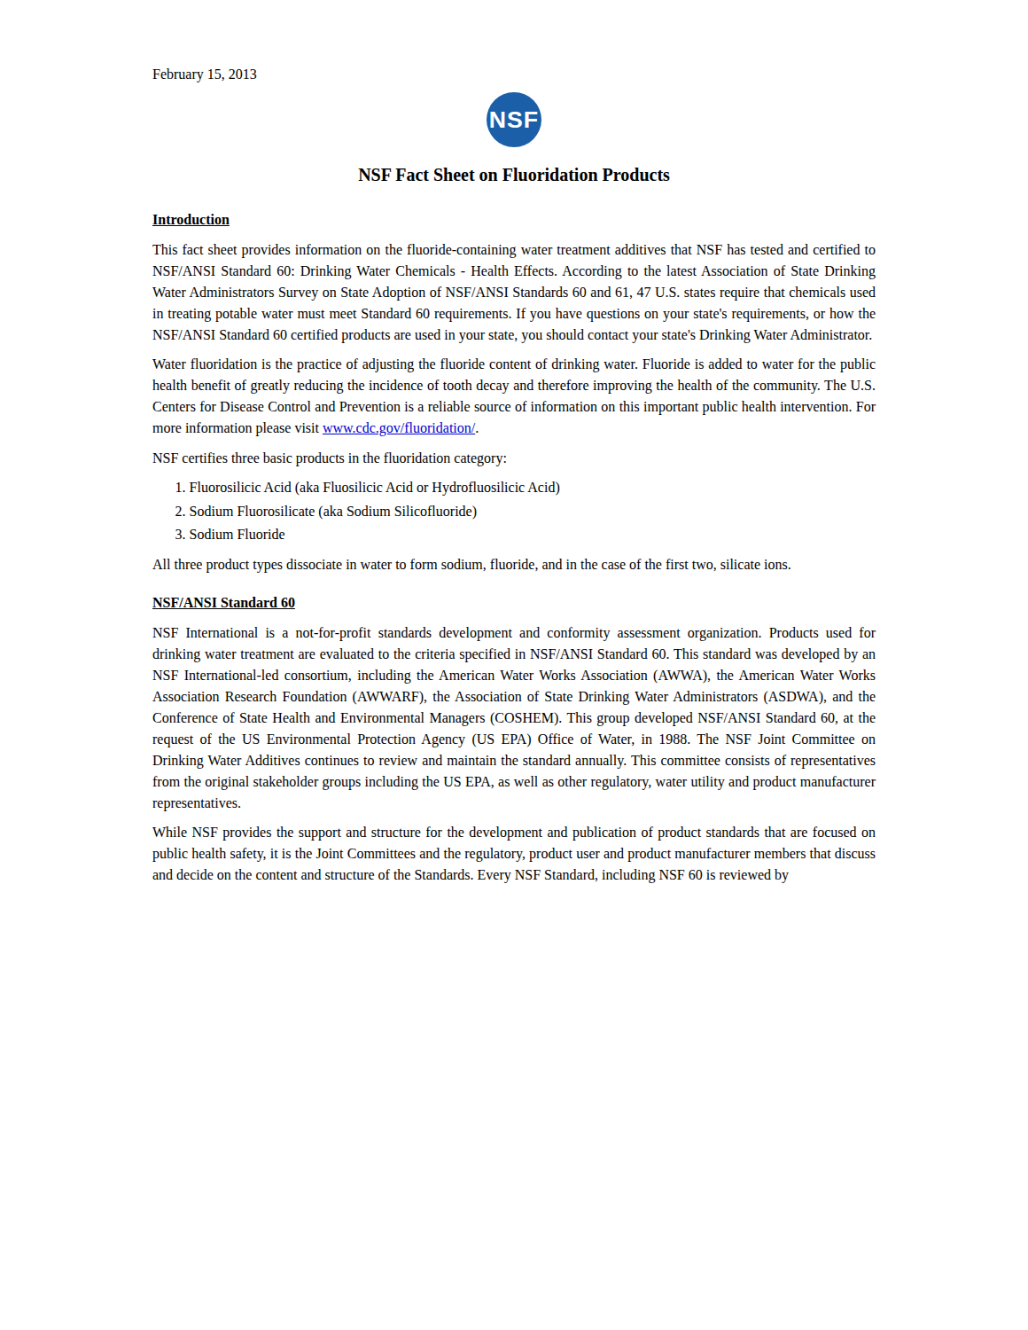February 15, 2013
NSF
NSF Fact Sheet on Fluoridation Products
Introduction
This fact sheet provides information on the fluoride-containing water treatment additives that NSF has tested and certified to NSF/ANSI Standard 60: Drinking Water Chemicals - Health Effects. According to the latest Association of State Drinking Water Administrators Survey on State Adoption of NSF/ANSI Standards 60 and 61, 47 U.S. states require that chemicals used in treating potable water must meet Standard 60 requirements. If you have questions on your state's requirements, or how the NSF/ANSI Standard 60 certified products are used in your state, you should contact your state's Drinking Water Administrator.
Water fluoridation is the practice of adjusting the fluoride content of drinking water. Fluoride is added to water for the public health benefit of greatly reducing the incidence of tooth decay and therefore improving the health of the community. The U.S. Centers for Disease Control and Prevention is a reliable source of information on this important public health intervention. For more information please visit www.cdc.gov/fluoridation/.
NSF certifies three basic products in the fluoridation category:
Fluorosilicic Acid (aka Fluosilicic Acid or Hydrofluosilicic Acid)
Sodium Fluorosilicate (aka Sodium Silicofluoride)
Sodium Fluoride
All three product types dissociate in water to form sodium, fluoride, and in the case of the first two, silicate ions.
NSF/ANSI Standard 60
NSF International is a not-for-profit standards development and conformity assessment organization. Products used for drinking water treatment are evaluated to the criteria specified in NSF/ANSI Standard 60. This standard was developed by an NSF International-led consortium, including the American Water Works Association (AWWA), the American Water Works Association Research Foundation (AWWARF), the Association of State Drinking Water Administrators (ASDWA), and the Conference of State Health and Environmental Managers (COSHEM). This group developed NSF/ANSI Standard 60, at the request of the US Environmental Protection Agency (US EPA) Office of Water, in 1988. The NSF Joint Committee on Drinking Water Additives continues to review and maintain the standard annually. This committee consists of representatives from the original stakeholder groups including the US EPA, as well as other regulatory, water utility and product manufacturer representatives.
While NSF provides the support and structure for the development and publication of product standards that are focused on public health safety, it is the Joint Committees and the regulatory, product user and product manufacturer members that discuss and decide on the content and structure of the Standards. Every NSF Standard, including NSF 60 is reviewed by